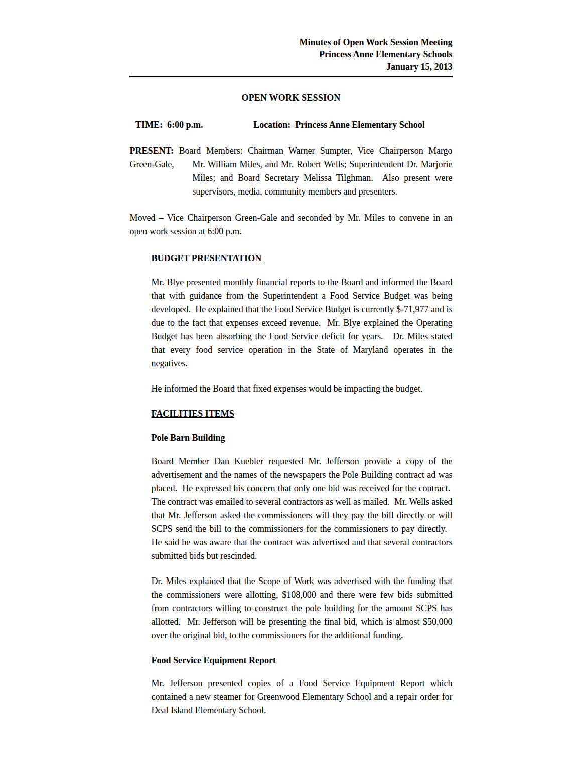Minutes of Open Work Session Meeting
Princess Anne Elementary Schools
January 15, 2013
OPEN WORK SESSION
TIME: 6:00 p.m. Location: Princess Anne Elementary School
PRESENT: Board Members: Chairman Warner Sumpter, Vice Chairperson Margo Green-Gale, Mr. William Miles, and Mr. Robert Wells; Superintendent Dr. Marjorie Miles; and Board Secretary Melissa Tilghman. Also present were supervisors, media, community members and presenters.
Moved – Vice Chairperson Green-Gale and seconded by Mr. Miles to convene in an open work session at 6:00 p.m.
BUDGET PRESENTATION
Mr. Blye presented monthly financial reports to the Board and informed the Board that with guidance from the Superintendent a Food Service Budget was being developed. He explained that the Food Service Budget is currently $-71,977 and is due to the fact that expenses exceed revenue. Mr. Blye explained the Operating Budget has been absorbing the Food Service deficit for years. Dr. Miles stated that every food service operation in the State of Maryland operates in the negatives.
He informed the Board that fixed expenses would be impacting the budget.
FACILITIES ITEMS
Pole Barn Building
Board Member Dan Kuebler requested Mr. Jefferson provide a copy of the advertisement and the names of the newspapers the Pole Building contract ad was placed. He expressed his concern that only one bid was received for the contract. The contract was emailed to several contractors as well as mailed. Mr. Wells asked that Mr. Jefferson asked the commissioners will they pay the bill directly or will SCPS send the bill to the commissioners for the commissioners to pay directly. He said he was aware that the contract was advertised and that several contractors submitted bids but rescinded.
Dr. Miles explained that the Scope of Work was advertised with the funding that the commissioners were allotting, $108,000 and there were few bids submitted from contractors willing to construct the pole building for the amount SCPS has allotted. Mr. Jefferson will be presenting the final bid, which is almost $50,000 over the original bid, to the commissioners for the additional funding.
Food Service Equipment Report
Mr. Jefferson presented copies of a Food Service Equipment Report which contained a new steamer for Greenwood Elementary School and a repair order for Deal Island Elementary School.